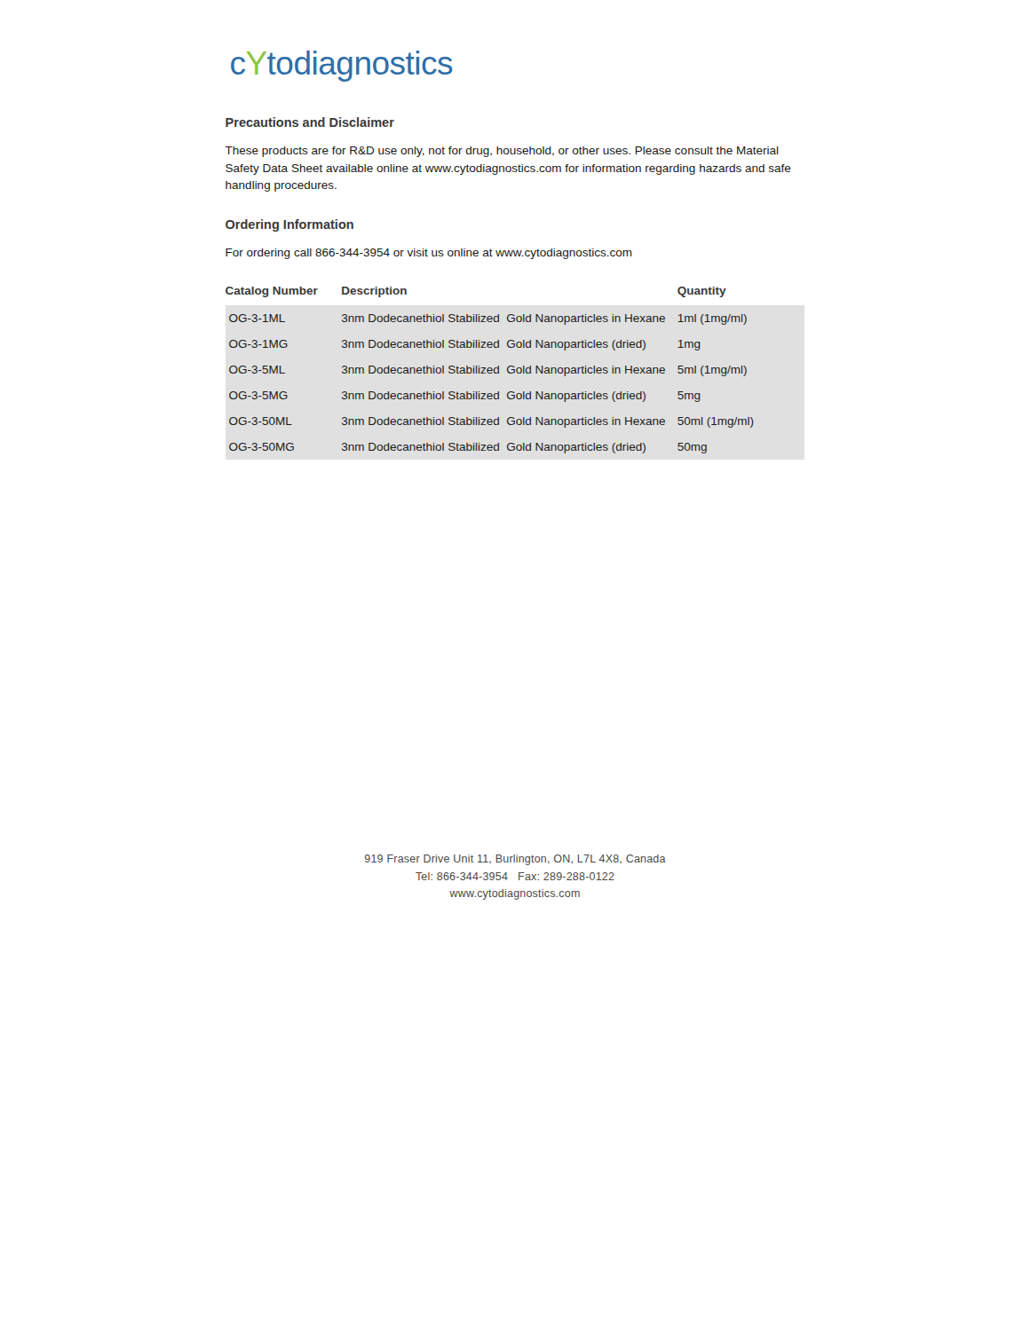cYtodiagnostics
Precautions and Disclaimer
These products are for R&D use only, not for drug, household, or other uses. Please consult the Material Safety Data Sheet available online at www.cytodiagnostics.com for information regarding hazards and safe handling procedures.
Ordering Information
For ordering call 866-344-3954 or visit us online at www.cytodiagnostics.com
| Catalog Number | Description | Quantity |
| --- | --- | --- |
| OG-3-1ML | 3nm Dodecanethiol Stabilized Gold Nanoparticles in Hexane | 1ml (1mg/ml) |
| OG-3-1MG | 3nm Dodecanethiol Stabilized Gold Nanoparticles (dried) | 1mg |
| OG-3-5ML | 3nm Dodecanethiol Stabilized Gold Nanoparticles in Hexane | 5ml (1mg/ml) |
| OG-3-5MG | 3nm Dodecanethiol Stabilized Gold Nanoparticles (dried) | 5mg |
| OG-3-50ML | 3nm Dodecanethiol Stabilized Gold Nanoparticles in Hexane | 50ml (1mg/ml) |
| OG-3-50MG | 3nm Dodecanethiol Stabilized Gold Nanoparticles (dried) | 50mg |
919 Fraser Drive Unit 11, Burlington, ON, L7L 4X8, Canada
Tel: 866-344-3954 Fax: 289-288-0122
www.cytodiagnostics.com